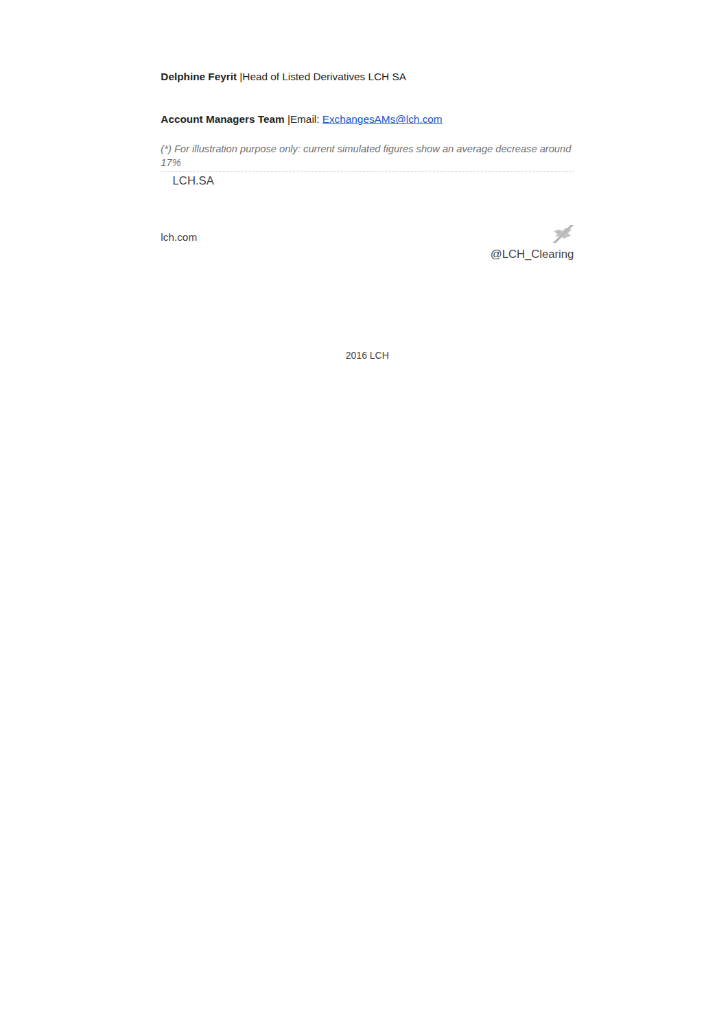Delphine Feyrit |Head of Listed Derivatives LCH SA
Account Managers Team |Email: ExchangesAMs@lch.com
(*) For illustration purpose only: current simulated figures show an average decrease around 17%
LCH.SA
lch.com
@LCH_Clearing
2016 LCH